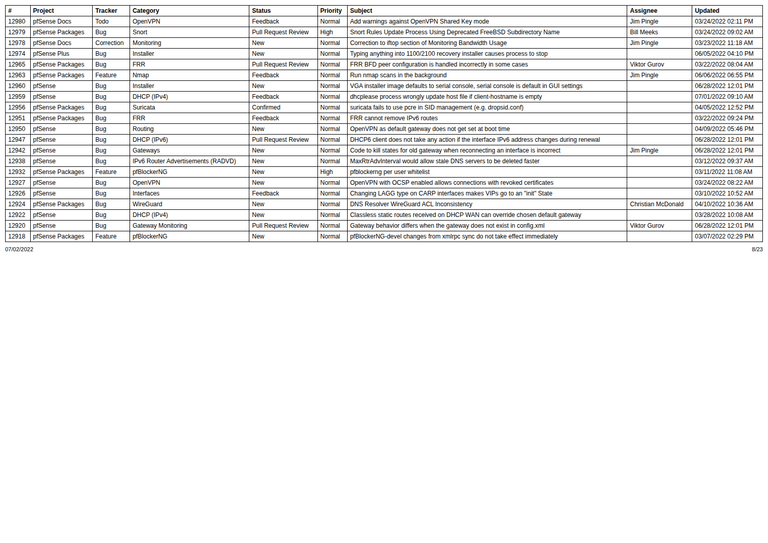| # | Project | Tracker | Category | Status | Priority | Subject | Assignee | Updated |
| --- | --- | --- | --- | --- | --- | --- | --- | --- |
| 12980 | pfSense Docs | Todo | OpenVPN | Feedback | Normal | Add warnings against OpenVPN Shared Key mode | Jim Pingle | 03/24/2022 02:11 PM |
| 12979 | pfSense Packages | Bug | Snort | Pull Request Review | High | Snort Rules Update Process Using Deprecated FreeBSD Subdirectory Name | Bill Meeks | 03/24/2022 09:02 AM |
| 12978 | pfSense Docs | Correction | Monitoring | New | Normal | Correction to iftop section of Monitoring Bandwidth Usage | Jim Pingle | 03/23/2022 11:18 AM |
| 12974 | pfSense Plus | Bug | Installer | New | Normal | Typing anything into 1100/2100 recovery installer causes process to stop | | 06/05/2022 04:10 PM |
| 12965 | pfSense Packages | Bug | FRR | Pull Request Review | Normal | FRR BFD peer configuration is handled incorrectly in some cases | Viktor Gurov | 03/22/2022 08:04 AM |
| 12963 | pfSense Packages | Feature | Nmap | Feedback | Normal | Run nmap scans in the background | Jim Pingle | 06/06/2022 06:55 PM |
| 12960 | pfSense | Bug | Installer | New | Normal | VGA installer image defaults to serial console, serial console is default in GUI settings | | 06/28/2022 12:01 PM |
| 12959 | pfSense | Bug | DHCP (IPv4) | Feedback | Normal | dhcplease process wrongly update host file if client-hostname is empty | | 07/01/2022 09:10 AM |
| 12956 | pfSense Packages | Bug | Suricata | Confirmed | Normal | suricata fails to use pcre in SID management (e.g. dropsid.conf) | | 04/05/2022 12:52 PM |
| 12951 | pfSense Packages | Bug | FRR | Feedback | Normal | FRR cannot remove IPv6 routes | | 03/22/2022 09:24 PM |
| 12950 | pfSense | Bug | Routing | New | Normal | OpenVPN as default gateway does not get set at boot time | | 04/09/2022 05:46 PM |
| 12947 | pfSense | Bug | DHCP (IPv6) | Pull Request Review | Normal | DHCP6 client does not take any action if the interface IPv6 address changes during renewal | | 06/28/2022 12:01 PM |
| 12942 | pfSense | Bug | Gateways | New | Normal | Code to kill states for old gateway when reconnecting an interface is incorrect | Jim Pingle | 06/28/2022 12:01 PM |
| 12938 | pfSense | Bug | IPv6 Router Advertisements (RADVD) | New | Normal | MaxRtrAdvInterval would allow stale DNS servers to be deleted faster | | 03/12/2022 09:37 AM |
| 12932 | pfSense Packages | Feature | pfBlockerNG | New | High | pfblockerng per user whitelist | | 03/11/2022 11:08 AM |
| 12927 | pfSense | Bug | OpenVPN | New | Normal | OpenVPN with OCSP enabled allows connections with revoked certificates | | 03/24/2022 08:22 AM |
| 12926 | pfSense | Bug | Interfaces | Feedback | Normal | Changing LAGG type on CARP interfaces makes VIPs go to an "init" State | | 03/10/2022 10:52 AM |
| 12924 | pfSense Packages | Bug | WireGuard | New | Normal | DNS Resolver WireGuard ACL Inconsistency | Christian McDonald | 04/10/2022 10:36 AM |
| 12922 | pfSense | Bug | DHCP (IPv4) | New | Normal | Classless static routes received on DHCP WAN can override chosen default gateway | | 03/28/2022 10:08 AM |
| 12920 | pfSense | Bug | Gateway Monitoring | Pull Request Review | Normal | Gateway behavior differs when the gateway does not exist in config.xml | Viktor Gurov | 06/28/2022 12:01 PM |
| 12918 | pfSense Packages | Feature | pfBlockerNG | New | Normal | pfBlockerNG-devel changes from xmlrpc sync do not take effect immediately | | 03/07/2022 02:29 PM |
07/02/2022 8/23